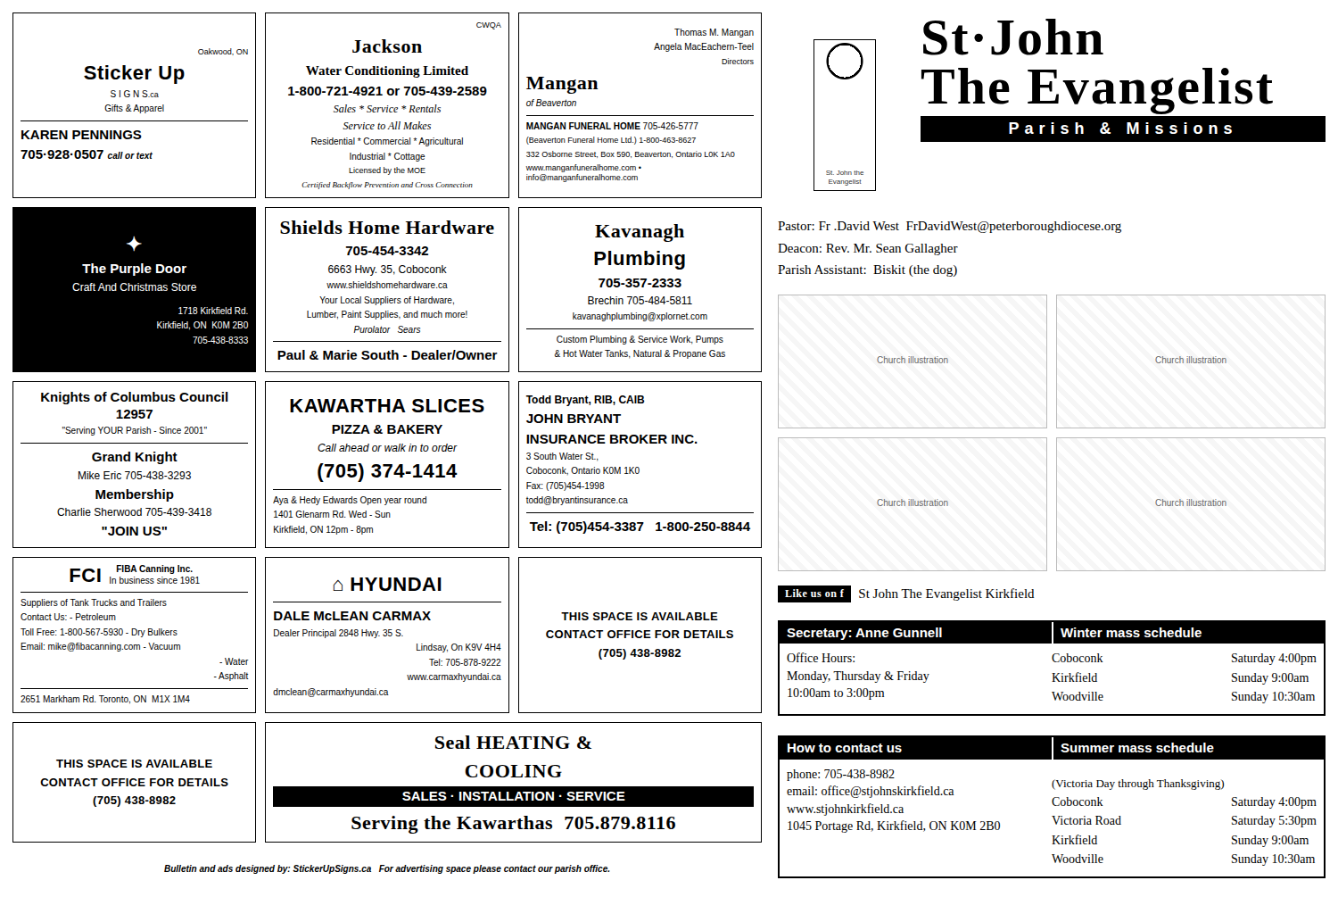Oakwood, ON
Sticker Up
S I G N S.ca
Gifts & Apparel
KAREN PENNINGS
705·928·0507 call or text
CWQA
Jackson
Water Conditioning Limited
1-800-721-4921 or 705-439-2589
Sales * Service * Rentals
Service to All Makes
Residential * Commercial * Agricultural
Industrial * Cottage
Licensed by the MOE
Certified Backflow Prevention and Cross Connection
Thomas M. Mangan
Angela MacEachern-Teel
Directors
Mangan
of Beaverton
MANGAN FUNERAL HOME 705-426-5777
(Beaverton Funeral Home Ltd.) 1-800-463-8627
332 Osborne Street, Box 590, Beaverton, Ontario L0K 1A0
www.manganfuneralhome.com • info@manganfuneralhome.com
✦
The Purple Door
Craft And Christmas Store
1718 Kirkfield Rd.
Kirkfield, ON K0M 2B0
705-438-8333
Shields Home Hardware
705-454-3342
6663 Hwy. 35, Coboconk
www.shieldshomehardware.ca
Your Local Suppliers of Hardware,
Lumber, Paint Supplies, and much more!
Purolator Sears
Paul & Marie South - Dealer/Owner
Kavanagh
Plumbing
705-357-2333
Brechin 705-484-5811
kavanaghplumbing@xplornet.com
Custom Plumbing & Service Work, Pumps
& Hot Water Tanks, Natural & Propane Gas
Knights of Columbus Council 12957
"Serving YOUR Parish - Since 2001"
Grand Knight
Mike Eric 705-438-3293
Membership
Charlie Sherwood 705-439-3418
"JOIN US"
KAWARTHA SLICES
PIZZA & BAKERY
Call ahead or walk in to order
(705) 374-1414
Aya & Hedy Edwards Open year round
1401 Glenarm Rd. Wed - Sun
Kirkfield, ON 12pm - 8pm
Todd Bryant, RIB, CAIB
JOHN BRYANT
INSURANCE BROKER INC.
3 South Water St.,
Coboconk, Ontario K0M 1K0
Fax: (705)454-1998
todd@bryantinsurance.ca
Tel: (705)454-3387 1-800-250-8844
FCI FIBA Canning Inc.
In business since 1981
Suppliers of Tank Trucks and Trailers
Contact Us: - Petroleum
Toll Free: 1-800-567-5930 - Dry Bulkers
Email: mike@fibacanning.com - Vacuum
- Water
- Asphalt
2651 Markham Rd. Toronto, ON M1X 1M4
⌂ HYUNDAI
DALE McLEAN CARMAX
Dealer Principal 2848 Hwy. 35 S.
Lindsay, On K9V 4H4
Tel: 705-878-9222
www.carmaxhyundai.ca
dmclean@carmaxhyundai.ca
THIS SPACE IS AVAILABLE
CONTACT OFFICE FOR DETAILS
(705) 438-8982
THIS SPACE IS AVAILABLE
CONTACT OFFICE FOR DETAILS
(705) 438-8982
Seal HEATING &
COOLING
SALES · INSTALLATION · SERVICE
Serving the Kawarthas 705.879.8116
Bulletin and ads designed by: StickerUpSigns.ca For advertising space please contact our parish office.
St·JohnThe Evangelist
Parish & Missions
Pastor: Fr .David West FrDavidWest@peterboroughdiocese.org
Deacon: Rev. Mr. Sean Gallagher
Parish Assistant: Biskit (the dog)
Church illustration
Church illustration
Church illustration
Church illustration
Like us on f St John The Evangelist Kirkfield
Secretary: Anne Gunnell Winter mass schedule
Office Hours:
Monday, Thursday & Friday
10:00am to 3:00pm
Coboconk
Saturday 4:00pm
Kirkfield
Sunday 9:00am
Woodville
Sunday 10:30am
How to contact us Summer mass schedule
phone: 705-438-8982
email: office@stjohnskirkfield.ca
www.stjohnkirkfield.ca
1045 Portage Rd, Kirkfield, ON K0M 2B0
(Victoria Day through Thanksgiving)
Coboconk
Saturday 4:00pm
Victoria Road
Saturday 5:30pm
Kirkfield
Sunday 9:00am
Woodville
Sunday 10:30am